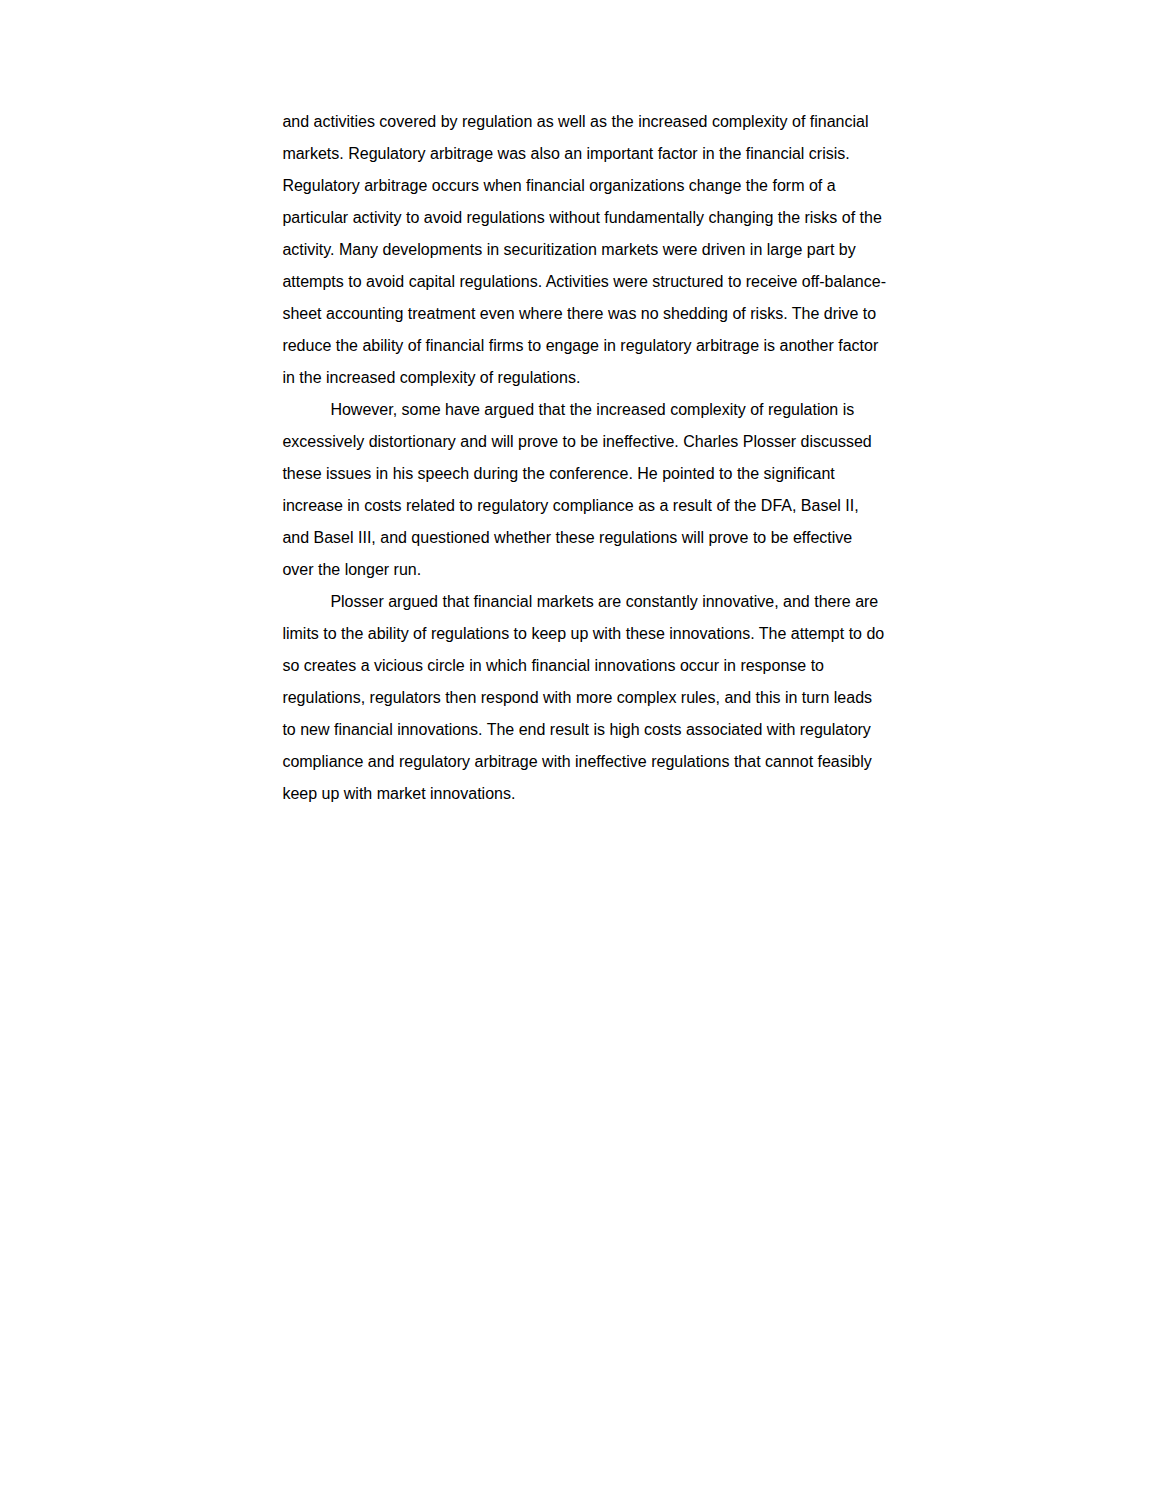and activities covered by regulation as well as the increased complexity of financial markets. Regulatory arbitrage was also an important factor in the financial crisis. Regulatory arbitrage occurs when financial organizations change the form of a particular activity to avoid regulations without fundamentally changing the risks of the activity. Many developments in securitization markets were driven in large part by attempts to avoid capital regulations. Activities were structured to receive off-balance-sheet accounting treatment even where there was no shedding of risks. The drive to reduce the ability of financial firms to engage in regulatory arbitrage is another factor in the increased complexity of regulations.
However, some have argued that the increased complexity of regulation is excessively distortionary and will prove to be ineffective. Charles Plosser discussed these issues in his speech during the conference. He pointed to the significant increase in costs related to regulatory compliance as a result of the DFA, Basel II, and Basel III, and questioned whether these regulations will prove to be effective over the longer run.
Plosser argued that financial markets are constantly innovative, and there are limits to the ability of regulations to keep up with these innovations. The attempt to do so creates a vicious circle in which financial innovations occur in response to regulations, regulators then respond with more complex rules, and this in turn leads to new financial innovations. The end result is high costs associated with regulatory compliance and regulatory arbitrage with ineffective regulations that cannot feasibly keep up with market innovations.